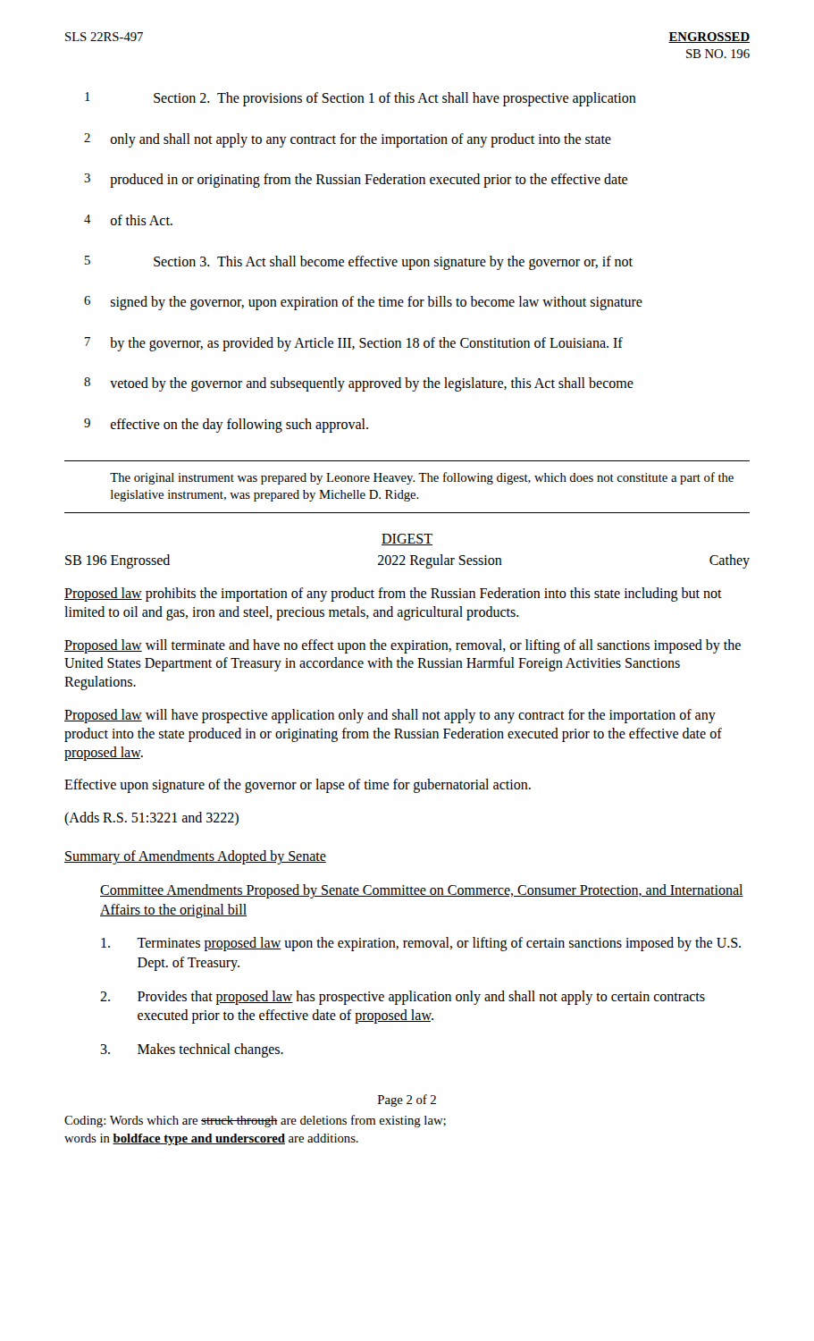SLS 22RS-497
ENGROSSED SB NO. 196
Section 2. The provisions of Section 1 of this Act shall have prospective application
only and shall not apply to any contract for the importation of any product into the state
produced in or originating from the Russian Federation executed prior to the effective date
of this Act.
Section 3. This Act shall become effective upon signature by the governor or, if not
signed by the governor, upon expiration of the time for bills to become law without signature
by the governor, as provided by Article III, Section 18 of the Constitution of Louisiana. If
vetoed by the governor and subsequently approved by the legislature, this Act shall become
effective on the day following such approval.
The original instrument was prepared by Leonore Heavey. The following digest, which does not constitute a part of the legislative instrument, was prepared by Michelle D. Ridge.
DIGEST
SB 196 Engrossed 2022 Regular Session Cathey
Proposed law prohibits the importation of any product from the Russian Federation into this state including but not limited to oil and gas, iron and steel, precious metals, and agricultural products.
Proposed law will terminate and have no effect upon the expiration, removal, or lifting of all sanctions imposed by the United States Department of Treasury in accordance with the Russian Harmful Foreign Activities Sanctions Regulations.
Proposed law will have prospective application only and shall not apply to any contract for the importation of any product into the state produced in or originating from the Russian Federation executed prior to the effective date of proposed law.
Effective upon signature of the governor or lapse of time for gubernatorial action.
(Adds R.S. 51:3221 and 3222)
Summary of Amendments Adopted by Senate
Committee Amendments Proposed by Senate Committee on Commerce, Consumer Protection, and International Affairs to the original bill
Terminates proposed law upon the expiration, removal, or lifting of certain sanctions imposed by the U.S. Dept. of Treasury.
Provides that proposed law has prospective application only and shall not apply to certain contracts executed prior to the effective date of proposed law.
Makes technical changes.
Page 2 of 2
Coding: Words which are struck through are deletions from existing law;
words in boldface type and underscored are additions.